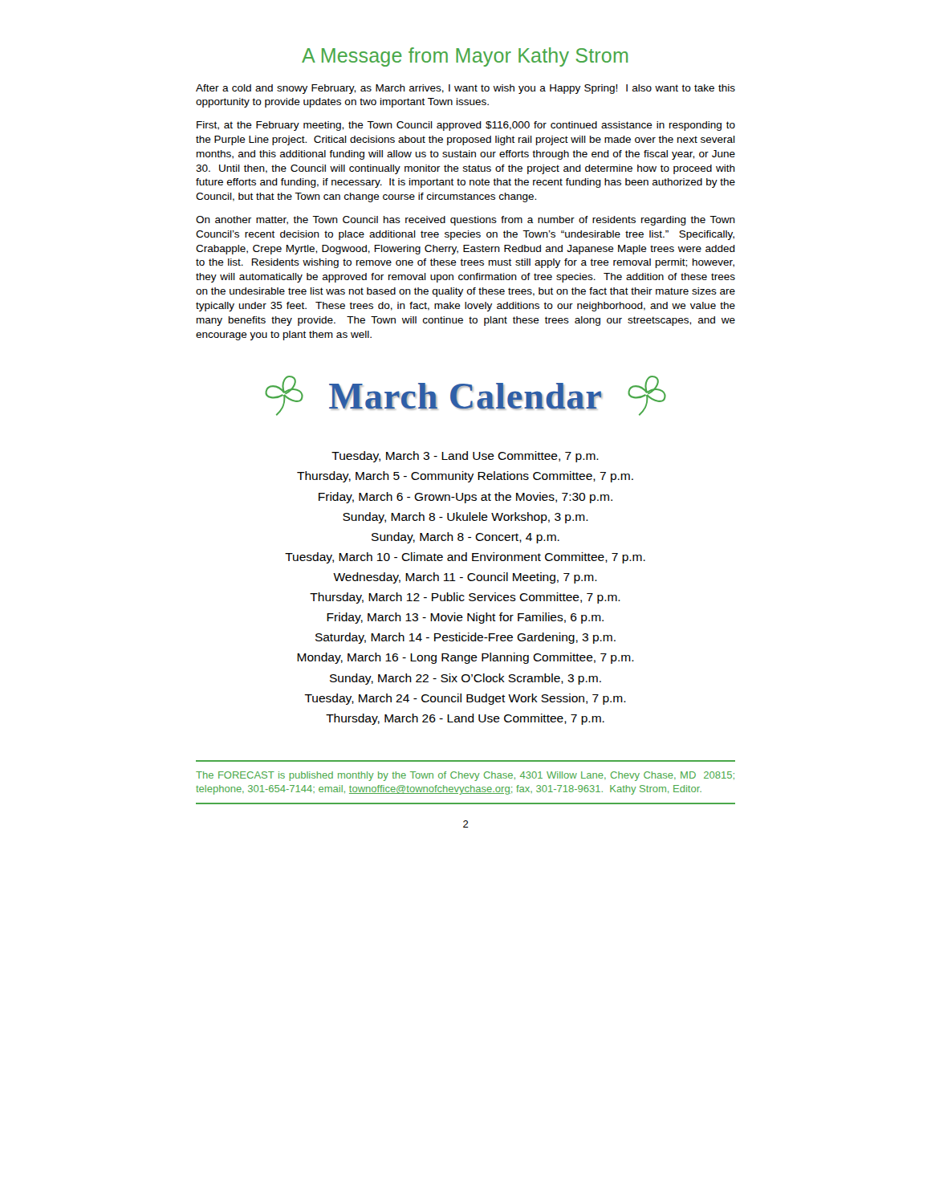A Message from Mayor Kathy Strom
After a cold and snowy February, as March arrives, I want to wish you a Happy Spring! I also want to take this opportunity to provide updates on two important Town issues.
First, at the February meeting, the Town Council approved $116,000 for continued assistance in responding to the Purple Line project. Critical decisions about the proposed light rail project will be made over the next several months, and this additional funding will allow us to sustain our efforts through the end of the fiscal year, or June 30. Until then, the Council will continually monitor the status of the project and determine how to proceed with future efforts and funding, if necessary. It is important to note that the recent funding has been authorized by the Council, but that the Town can change course if circumstances change.
On another matter, the Town Council has received questions from a number of residents regarding the Town Council’s recent decision to place additional tree species on the Town’s “undesirable tree list.” Specifically, Crabapple, Crepe Myrtle, Dogwood, Flowering Cherry, Eastern Redbud and Japanese Maple trees were added to the list. Residents wishing to remove one of these trees must still apply for a tree removal permit; however, they will automatically be approved for removal upon confirmation of tree species. The addition of these trees on the undesirable tree list was not based on the quality of these trees, but on the fact that their mature sizes are typically under 35 feet. These trees do, in fact, make lovely additions to our neighborhood, and we value the many benefits they provide. The Town will continue to plant these trees along our streetscapes, and we encourage you to plant them as well.
March Calendar
Tuesday, March 3 - Land Use Committee, 7 p.m.
Thursday, March 5 - Community Relations Committee, 7 p.m.
Friday, March 6 - Grown-Ups at the Movies, 7:30 p.m.
Sunday, March 8 - Ukulele Workshop, 3 p.m.
Sunday, March 8 - Concert, 4 p.m.
Tuesday, March 10 - Climate and Environment Committee, 7 p.m.
Wednesday, March 11 - Council Meeting, 7 p.m.
Thursday, March 12 - Public Services Committee, 7 p.m.
Friday, March 13 - Movie Night for Families, 6 p.m.
Saturday, March 14 - Pesticide-Free Gardening, 3 p.m.
Monday, March 16 - Long Range Planning Committee, 7 p.m.
Sunday, March 22 - Six O’Clock Scramble, 3 p.m.
Tuesday, March 24 - Council Budget Work Session, 7 p.m.
Thursday, March 26 - Land Use Committee, 7 p.m.
The FORECAST is published monthly by the Town of Chevy Chase, 4301 Willow Lane, Chevy Chase, MD 20815; telephone, 301-654-7144; email, townoffice@townofchevychase.org; fax, 301-718-9631. Kathy Strom, Editor.
2